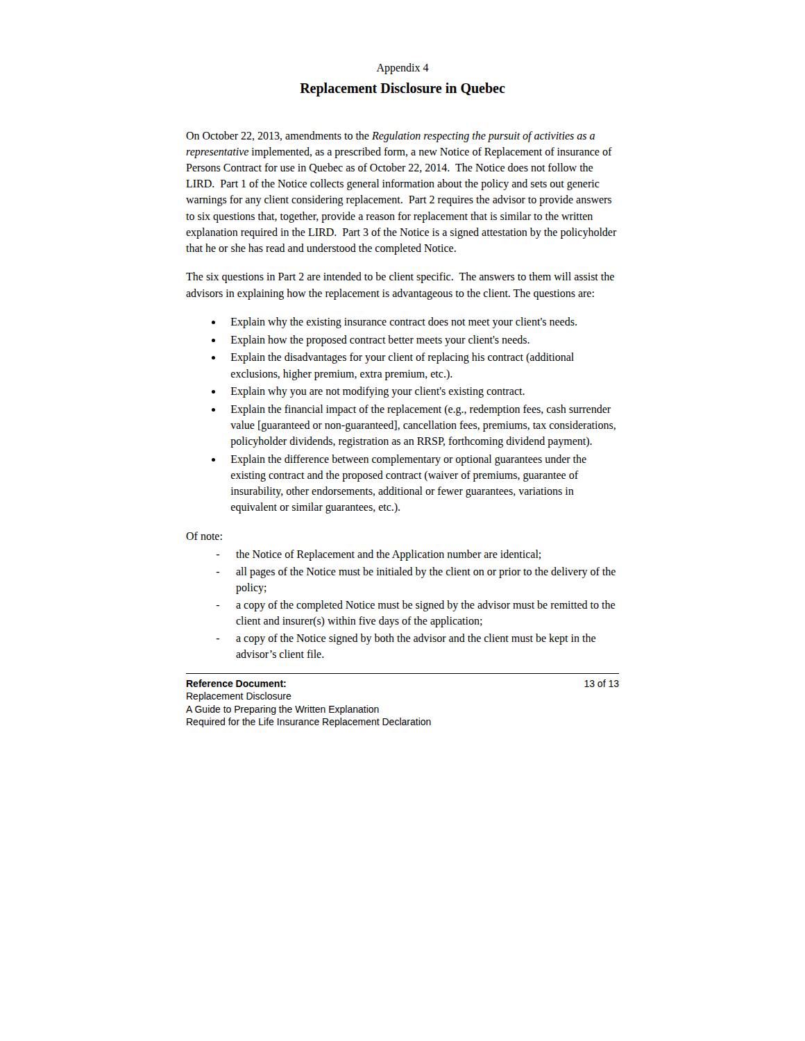Appendix 4
Replacement Disclosure in Quebec
On October 22, 2013, amendments to the Regulation respecting the pursuit of activities as a representative implemented, as a prescribed form, a new Notice of Replacement of insurance of Persons Contract for use in Quebec as of October 22, 2014. The Notice does not follow the LIRD. Part 1 of the Notice collects general information about the policy and sets out generic warnings for any client considering replacement. Part 2 requires the advisor to provide answers to six questions that, together, provide a reason for replacement that is similar to the written explanation required in the LIRD. Part 3 of the Notice is a signed attestation by the policyholder that he or she has read and understood the completed Notice.
The six questions in Part 2 are intended to be client specific. The answers to them will assist the advisors in explaining how the replacement is advantageous to the client. The questions are:
Explain why the existing insurance contract does not meet your client's needs.
Explain how the proposed contract better meets your client's needs.
Explain the disadvantages for your client of replacing his contract (additional exclusions, higher premium, extra premium, etc.).
Explain why you are not modifying your client's existing contract.
Explain the financial impact of the replacement (e.g., redemption fees, cash surrender value [guaranteed or non-guaranteed], cancellation fees, premiums, tax considerations, policyholder dividends, registration as an RRSP, forthcoming dividend payment).
Explain the difference between complementary or optional guarantees under the existing contract and the proposed contract (waiver of premiums, guarantee of insurability, other endorsements, additional or fewer guarantees, variations in equivalent or similar guarantees, etc.).
Of note:
the Notice of Replacement and the Application number are identical;
all pages of the Notice must be initialed by the client on or prior to the delivery of the policy;
a copy of the completed Notice must be signed by the advisor must be remitted to the client and insurer(s) within five days of the application;
a copy of the Notice signed by both the advisor and the client must be kept in the advisor’s client file.
Reference Document: 13 of 13
Replacement Disclosure
A Guide to Preparing the Written Explanation
Required for the Life Insurance Replacement Declaration